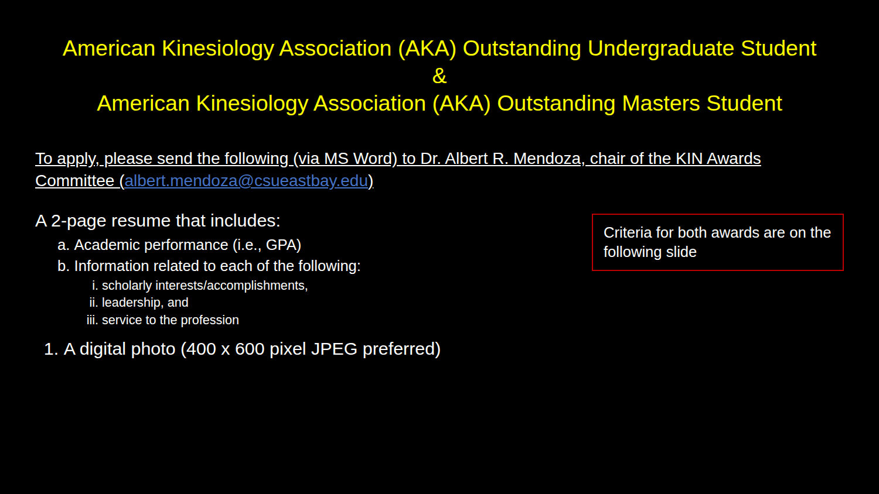American Kinesiology Association (AKA) Outstanding Undergraduate Student
&
American Kinesiology Association (AKA) Outstanding Masters Student
To apply, please send the following (via MS Word) to Dr. Albert R. Mendoza, chair of the KIN Awards Committee (albert.mendoza@csueastbay.edu)
A 2-page resume that includes:
Academic performance (i.e., GPA)
Information related to each of the following:
scholarly interests/accomplishments,
leadership, and
service to the profession
A digital photo (400 x 600 pixel JPEG preferred)
Criteria for both awards are on the following slide